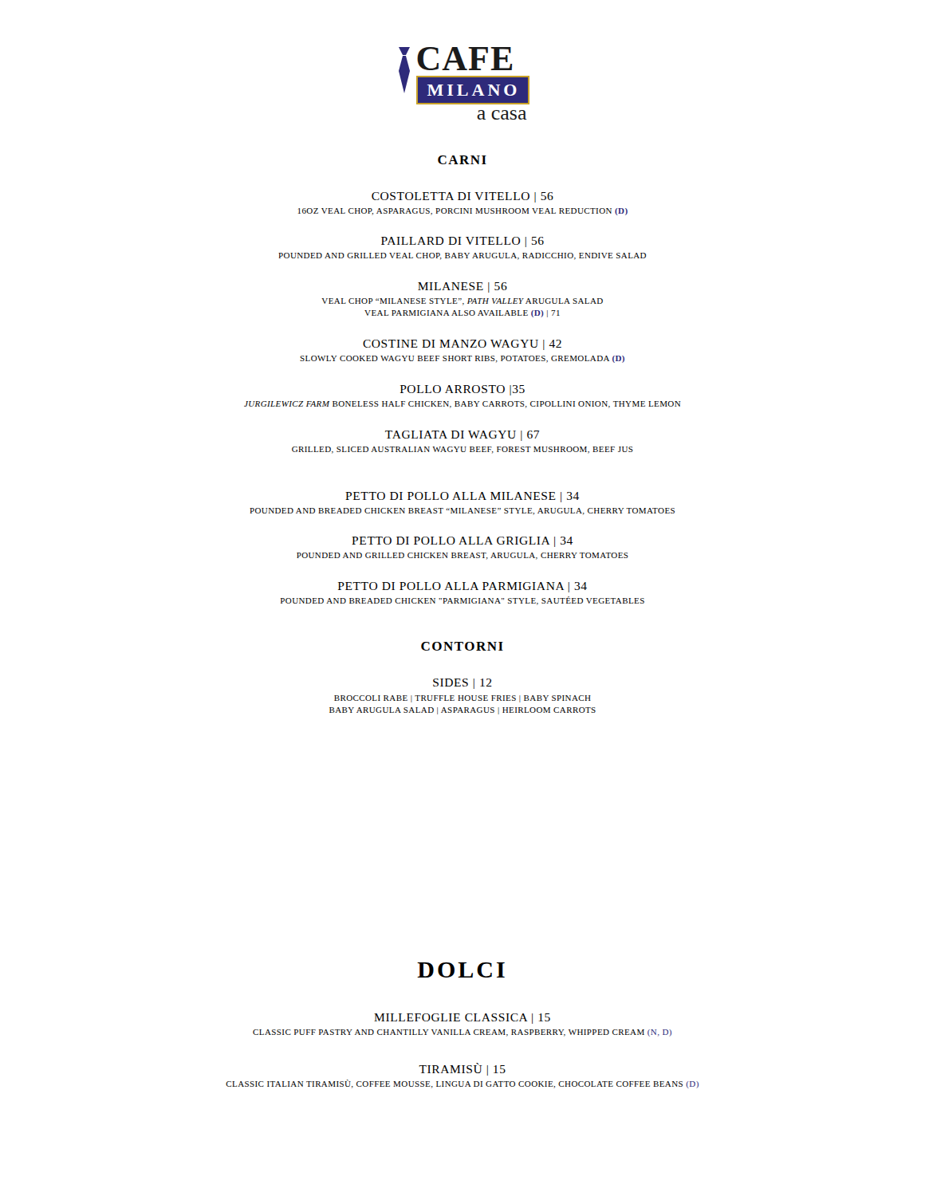CAFE
MILANO
a casa
Carni
Costoletta di Vitello | 56
16oz veal chop, asparagus, porcini mushroom veal reduction (D)
Paillard di Vitello | 56
Pounded and grilled veal chop, baby arugula, radicchio, endive salad
Milanese | 56
Veal chop “Milanese style”, Path Valley arugula salad
Veal Parmigiana also available (D) | 71
Costine di Manzo Wagyu | 42
Slowly cooked wagyu beef short ribs, potatoes, gremolada (D)
Pollo Arrosto |35
Jurgilewicz Farm boneless half chicken, baby carrots, cipollini onion, thyme lemon
Tagliata di Wagyu | 67
Grilled, sliced Australian wagyu beef, forest mushroom, beef jus
Petto di Pollo alla Milanese | 34
Pounded and breaded chicken breast “Milanese” style, arugula, cherry tomatoes
Petto di Pollo alla Griglia | 34
Pounded and grilled chicken breast, arugula, cherry tomatoes
Petto di Pollo alla Parmigiana | 34
Pounded and breaded chicken "Parmigiana" style, sautéed vegetables
Contorni
SIDES | 12
Broccoli rabe | Truffle house fries | Baby spinach
Baby arugula salad | Asparagus | Heirloom carrots
Dolci
Millefoglie Classica | 15
Classic puff pastry and chantilly vanilla cream, raspberry, whipped cream (N, D)
Tiramisù | 15
Classic Italian tiramisù, coffee mousse, lingua di gatto cookie, chocolate coffee beans (D)